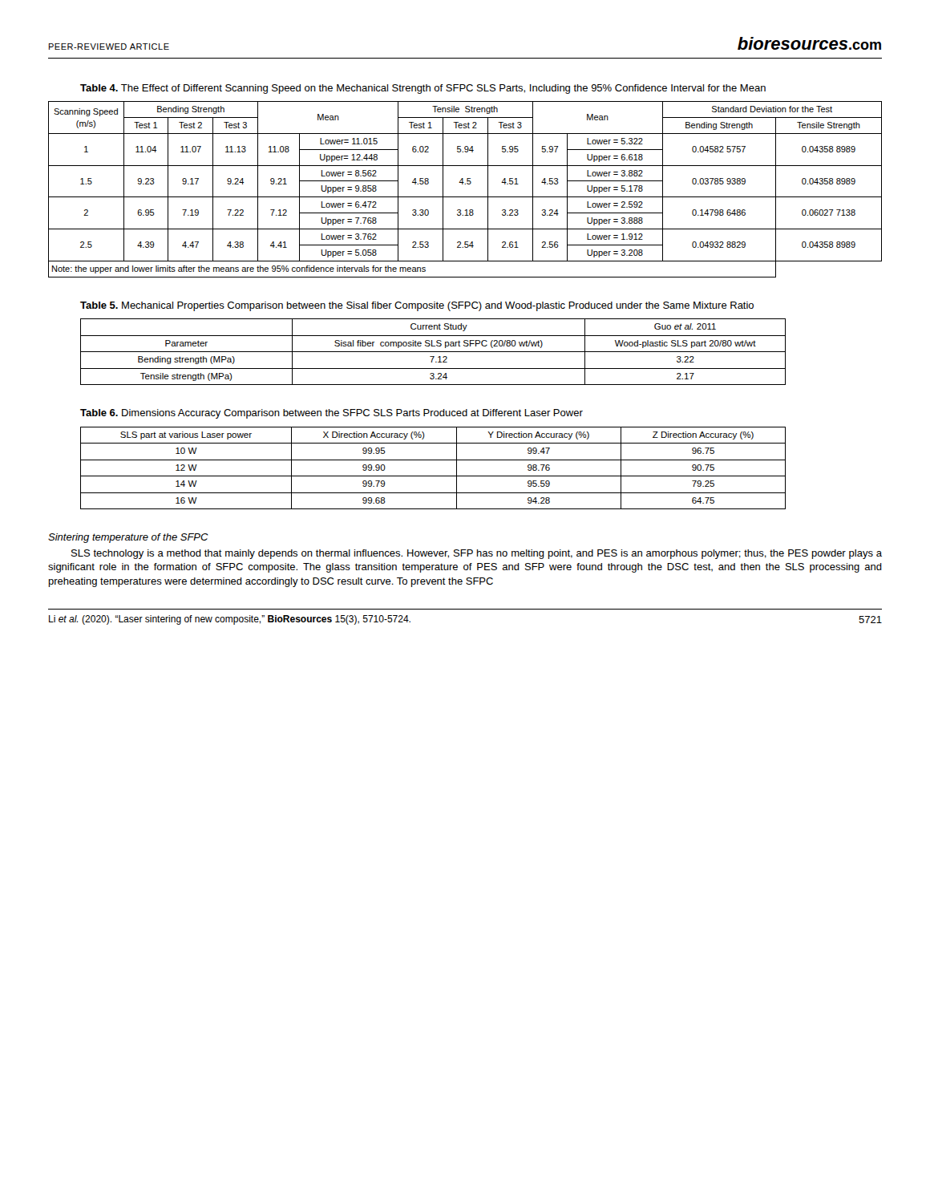PEER-REVIEWED ARTICLE
bioresources.com
Table 4. The Effect of Different Scanning Speed on the Mechanical Strength of SFPC SLS Parts, Including the 95% Confidence Interval for the Mean
| Scanning Speed (m/s) | Bending Strength | Mean | Tensile Strength | Mean | Standard Deviation for the Test |
| --- | --- | --- | --- | --- | --- |
| Test 1 | Test 2 | Test 3 | Test 1 | Test 2 | Test 3 | Bending Strength | Tensile Strength |
| 1 | 11.04 | 11.07 | 11.13 | 11.08 | Lower= 11.015 | 6.02 | 5.94 | 5.95 | 5.97 | Lower = 5.322 | 0.04582 5757 | 0.04358 8989 |
| Upper= 12.448 | Upper = 6.618 |
| 1.5 | 9.23 | 9.17 | 9.24 | 9.21 | Lower = 8.562 | 4.58 | 4.5 | 4.51 | 4.53 | Lower = 3.882 | 0.03785 9389 | 0.04358 8989 |
| Upper = 9.858 | Upper = 5.178 |
| 2 | 6.95 | 7.19 | 7.22 | 7.12 | Lower = 6.472 | 3.30 | 3.18 | 3.23 | 3.24 | Lower = 2.592 | 0.14798 6486 | 0.06027 7138 |
| Upper = 7.768 | Upper = 3.888 |
| 2.5 | 4.39 | 4.47 | 4.38 | 4.41 | Lower = 3.762 | 2.53 | 2.54 | 2.61 | 2.56 | Lower = 1.912 | 0.04932 8829 | 0.04358 8989 |
| Upper = 5.058 | Upper = 3.208 |
| Note: the upper and lower limits after the means are the 95% confidence intervals for the means | |
Table 5. Mechanical Properties Comparison between the Sisal fiber Composite (SFPC) and Wood-plastic Produced under the Same Mixture Ratio
| | Current Study | Guo et al. 2011 |
| --- | --- | --- |
| Parameter | Sisal fiber composite SLS part SFPC (20/80 wt/wt) | Wood-plastic SLS part 20/80 wt/wt |
| Bending strength (MPa) | 7.12 | 3.22 |
| Tensile strength (MPa) | 3.24 | 2.17 |
Table 6. Dimensions Accuracy Comparison between the SFPC SLS Parts Produced at Different Laser Power
| SLS part at various Laser power | X Direction Accuracy (%) | Y Direction Accuracy (%) | Z Direction Accuracy (%) |
| --- | --- | --- | --- |
| 10 W | 99.95 | 99.47 | 96.75 |
| 12 W | 99.90 | 98.76 | 90.75 |
| 14 W | 99.79 | 95.59 | 79.25 |
| 16 W | 99.68 | 94.28 | 64.75 |
Sintering temperature of the SFPC
SLS technology is a method that mainly depends on thermal influences. However, SFP has no melting point, and PES is an amorphous polymer; thus, the PES powder plays a significant role in the formation of SFPC composite. The glass transition temperature of PES and SFP were found through the DSC test, and then the SLS processing and preheating temperatures were determined accordingly to DSC result curve. To prevent the SFPC
Li et al. (2020). “Laser sintering of new composite,” BioResources 15(3), 5710-5724.
5721